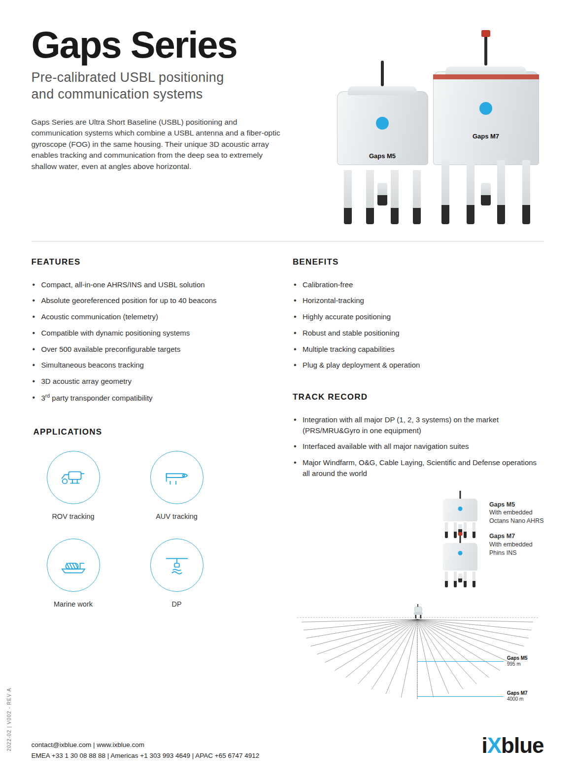2022-02 | V002 - REV A
Gaps Series
Pre-calibrated USBL positioning
and communication systems
Gaps Series are Ultra Short Baseline (USBL) positioning and communication systems which combine a USBL antenna and a fiber-optic gyroscope (FOG) in the same housing. Their unique 3D acoustic array enables tracking and communication from the deep sea to extremely shallow water, even at angles above horizontal.
Gaps M5
Gaps M7
Features
Compact, all-in-one AHRS/INS and USBL solution
Absolute georeferenced position for up to 40 beacons
Acoustic communication (telemetry)
Compatible with dynamic positioning systems
Over 500 available preconfigurable targets
Simultaneous beacons tracking
3D acoustic array geometry
3rd party transponder compatibility
Applications
ROV tracking
AUV tracking
Marine work
DP
Benefits
Calibration-free
Horizontal-tracking
Highly accurate positioning
Robust and stable positioning
Multiple tracking capabilities
Plug & play deployment & operation
Track record
Integration with all major DP (1, 2, 3 systems) on the market (PRS/MRU&Gyro in one equipment)
Interfaced available with all major navigation suites
Major Windfarm, O&G, Cable Laying, Scientific and Defense operations all around the world
Gaps M5
With embedded
Octans Nano AHRS
Gaps M7
With embedded
Phins INS
Gaps M5 995 m Gaps M7 4000 m
contact@ixblue.com | www.ixblue.com
EMEA +33 1 30 08 88 88 | Americas +1 303 993 4649 | APAC +65 6747 4912
iXblue